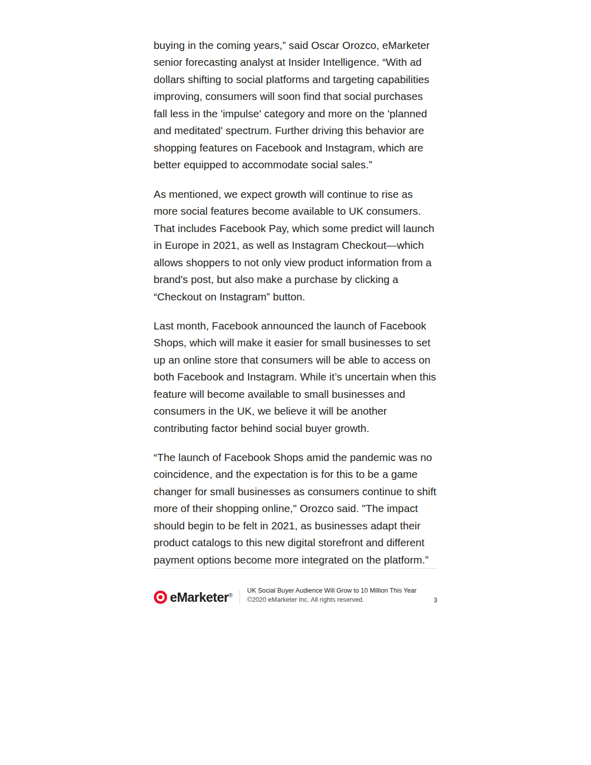buying in the coming years,” said Oscar Orozco, eMarketer senior forecasting analyst at Insider Intelligence. “With ad dollars shifting to social platforms and targeting capabilities improving, consumers will soon find that social purchases fall less in the 'impulse' category and more on the 'planned and meditated' spectrum. Further driving this behavior are shopping features on Facebook and Instagram, which are better equipped to accommodate social sales.”
As mentioned, we expect growth will continue to rise as more social features become available to UK consumers. That includes Facebook Pay, which some predict will launch in Europe in 2021, as well as Instagram Checkout—which allows shoppers to not only view product information from a brand's post, but also make a purchase by clicking a “Checkout on Instagram” button.
Last month, Facebook announced the launch of Facebook Shops, which will make it easier for small businesses to set up an online store that consumers will be able to access on both Facebook and Instagram. While it’s uncertain when this feature will become available to small businesses and consumers in the UK, we believe it will be another contributing factor behind social buyer growth.
“The launch of Facebook Shops amid the pandemic was no coincidence, and the expectation is for this to be a game changer for small businesses as consumers continue to shift more of their shopping online," Orozco said. "The impact should begin to be felt in 2021, as businesses adapt their product catalogs to this new digital storefront and different payment options become more integrated on the platform.”
eMarketer®
UK Social Buyer Audience Will Grow to 10 Million This Year
©2020 eMarketer Inc. All rights reserved.
3